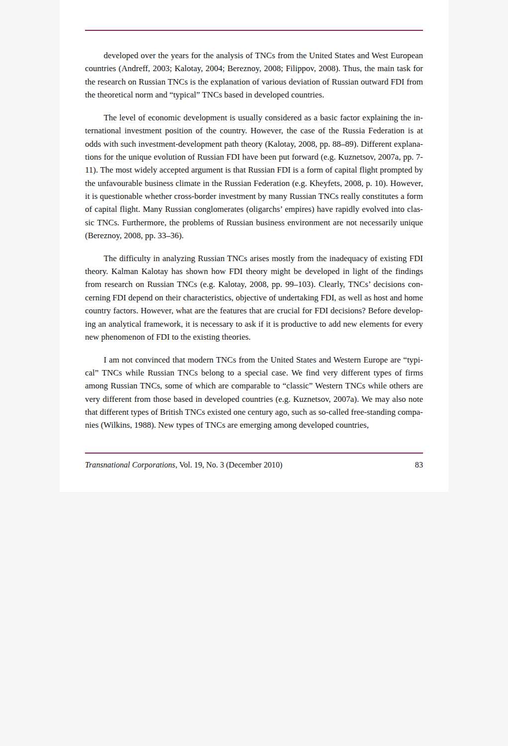developed over the years for the analysis of TNCs from the United States and West European countries (Andreff, 2003; Kalotay, 2004; Bereznoy, 2008; Filippov, 2008). Thus, the main task for the research on Russian TNCs is the explanation of various deviation of Russian outward FDI from the theoretical norm and “typical” TNCs based in developed countries.
The level of economic development is usually considered as a basic factor explaining the international investment position of the country. However, the case of the Russia Federation is at odds with such investment-development path theory (Kalotay, 2008, pp. 88–89). Different explanations for the unique evolution of Russian FDI have been put forward (e.g. Kuznetsov, 2007a, pp. 7-11). The most widely accepted argument is that Russian FDI is a form of capital flight prompted by the unfavourable business climate in the Russian Federation (e.g. Kheyfets, 2008, p. 10). However, it is questionable whether cross-border investment by many Russian TNCs really constitutes a form of capital flight. Many Russian conglomerates (oligarchs’ empires) have rapidly evolved into classic TNCs. Furthermore, the problems of Russian business environment are not necessarily unique (Bereznoy, 2008, pp. 33–36).
The difficulty in analyzing Russian TNCs arises mostly from the inadequacy of existing FDI theory. Kalman Kalotay has shown how FDI theory might be developed in light of the findings from research on Russian TNCs (e.g. Kalotay, 2008, pp. 99–103). Clearly, TNCs’ decisions concerning FDI depend on their characteristics, objective of undertaking FDI, as well as host and home country factors. However, what are the features that are crucial for FDI decisions? Before developing an analytical framework, it is necessary to ask if it is productive to add new elements for every new phenomenon of FDI to the existing theories.
I am not convinced that modern TNCs from the United States and Western Europe are “typical” TNCs while Russian TNCs belong to a special case. We find very different types of firms among Russian TNCs, some of which are comparable to “classic” Western TNCs while others are very different from those based in developed countries (e.g. Kuznetsov, 2007a). We may also note that different types of British TNCs existed one century ago, such as so-called free-standing companies (Wilkins, 1988). New types of TNCs are emerging among developed countries,
Transnational Corporations, Vol. 19, No. 3 (December 2010) 83